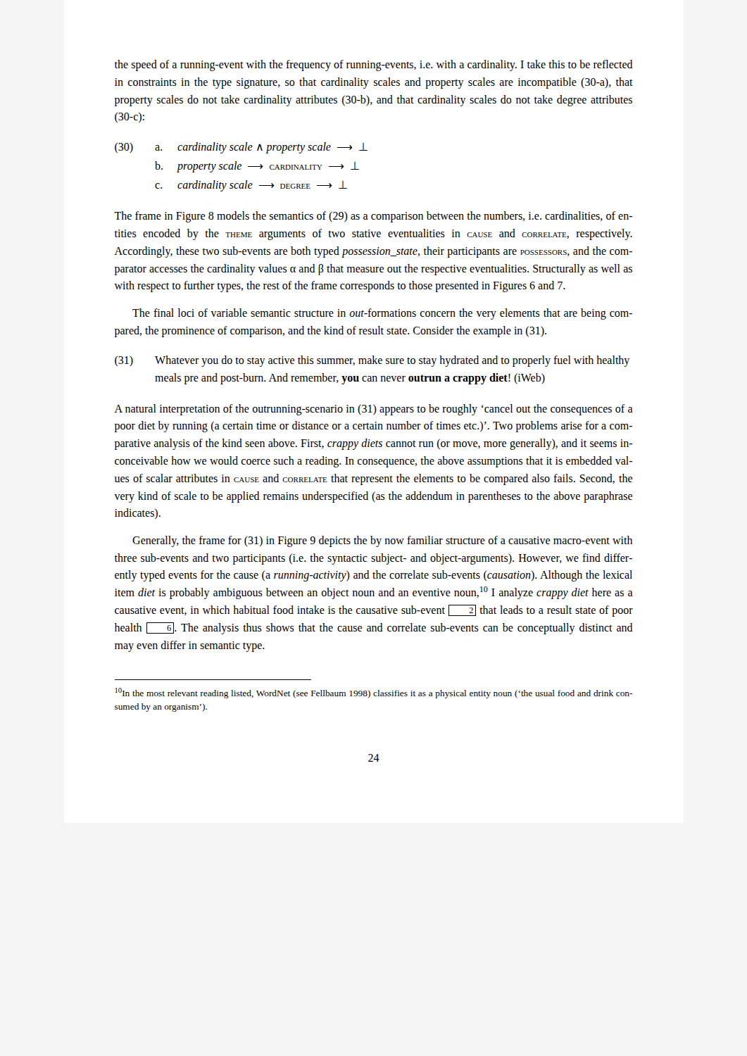the speed of a running-event with the frequency of running-events, i.e. with a cardinality. I take this to be reflected in constraints in the type signature, so that cardinality scales and property scales are incompatible (30-a), that property scales do not take cardinality attributes (30-b), and that cardinality scales do not take degree attributes (30-c):
(30)
a.
cardinality scale ∧ property scale ⟶ ⊥
b.
property scale ⟶ cardinality ⟶ ⊥
c.
cardinality scale ⟶ degree ⟶ ⊥
The frame in Figure 8 models the semantics of (29) as a comparison between the numbers, i.e. cardinalities, of entities encoded by the theme arguments of two stative eventualities in cause and correlate, respectively. Accordingly, these two sub-events are both typed possession_state, their participants are possessors, and the comparator accesses the cardinality values α and β that measure out the respective eventualities. Structurally as well as with respect to further types, the rest of the frame corresponds to those presented in Figures 6 and 7.
The final loci of variable semantic structure in out-formations concern the very elements that are being compared, the prominence of comparison, and the kind of result state. Consider the example in (31).
(31)
Whatever you do to stay active this summer, make sure to stay hydrated and to properly fuel with healthy meals pre and post-burn. And remember, you can never outrun a crappy diet! (iWeb)
A natural interpretation of the outrunning-scenario in (31) appears to be roughly ‘cancel out the consequences of a poor diet by running (a certain time or distance or a certain number of times etc.)’. Two problems arise for a comparative analysis of the kind seen above. First, crappy diets cannot run (or move, more generally), and it seems inconceivable how we would coerce such a reading. In consequence, the above assumptions that it is embedded values of scalar attributes in cause and correlate that represent the elements to be compared also fails. Second, the very kind of scale to be applied remains underspecified (as the addendum in parentheses to the above paraphrase indicates).
Generally, the frame for (31) in Figure 9 depicts the by now familiar structure of a causative macro-event with three sub-events and two participants (i.e. the syntactic subject- and object-arguments). However, we find differently typed events for the cause (a running-activity) and the correlate sub-events (causation). Although the lexical item diet is probably ambiguous between an object noun and an eventive noun,10 I analyze crappy diet here as a causative event, in which habitual food intake is the causative sub-event 2 that leads to a result state of poor health 6. The analysis thus shows that the cause and correlate sub-events can be conceptually distinct and may even differ in semantic type.
10In the most relevant reading listed, WordNet (see Fellbaum 1998) classifies it as a physical entity noun (‘the usual food and drink consumed by an organism’).
24